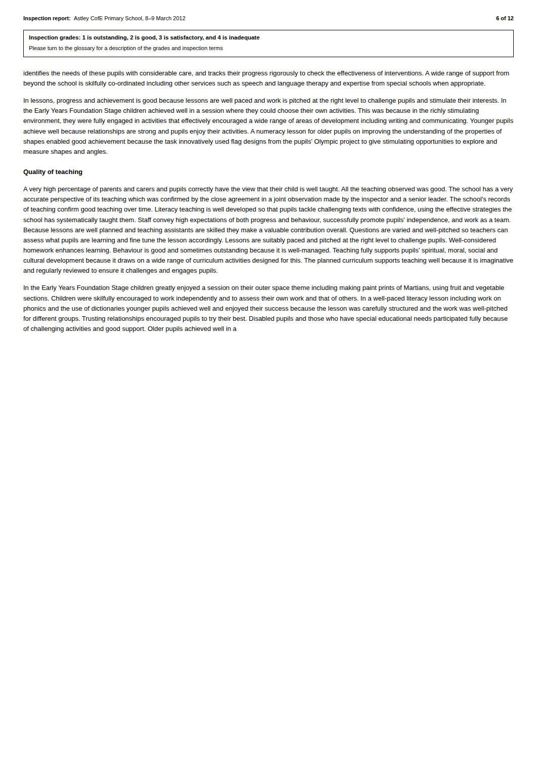Inspection report: Astley CofE Primary School, 8–9 March 2012
6 of 12
Inspection grades: 1 is outstanding, 2 is good, 3 is satisfactory, and 4 is inadequate
Please turn to the glossary for a description of the grades and inspection terms
identifies the needs of these pupils with considerable care, and tracks their progress rigorously to check the effectiveness of interventions. A wide range of support from beyond the school is skilfully co-ordinated including other services such as speech and language therapy and expertise from special schools when appropriate.
In lessons, progress and achievement is good because lessons are well paced and work is pitched at the right level to challenge pupils and stimulate their interests. In the Early Years Foundation Stage children achieved well in a session where they could choose their own activities. This was because in the richly stimulating environment, they were fully engaged in activities that effectively encouraged a wide range of areas of development including writing and communicating. Younger pupils achieve well because relationships are strong and pupils enjoy their activities. A numeracy lesson for older pupils on improving the understanding of the properties of shapes enabled good achievement because the task innovatively used flag designs from the pupils' Olympic project to give stimulating opportunities to explore and measure shapes and angles.
Quality of teaching
A very high percentage of parents and carers and pupils correctly have the view that their child is well taught. All the teaching observed was good. The school has a very accurate perspective of its teaching which was confirmed by the close agreement in a joint observation made by the inspector and a senior leader. The school's records of teaching confirm good teaching over time. Literacy teaching is well developed so that pupils tackle challenging texts with confidence, using the effective strategies the school has systematically taught them. Staff convey high expectations of both progress and behaviour, successfully promote pupils' independence, and work as a team. Because lessons are well planned and teaching assistants are skilled they make a valuable contribution overall. Questions are varied and well-pitched so teachers can assess what pupils are learning and fine tune the lesson accordingly. Lessons are suitably paced and pitched at the right level to challenge pupils. Well-considered homework enhances learning. Behaviour is good and sometimes outstanding because it is well-managed. Teaching fully supports pupils' spiritual, moral, social and cultural development because it draws on a wide range of curriculum activities designed for this. The planned curriculum supports teaching well because it is imaginative and regularly reviewed to ensure it challenges and engages pupils.
In the Early Years Foundation Stage children greatly enjoyed a session on their outer space theme including making paint prints of Martians, using fruit and vegetable sections. Children were skilfully encouraged to work independently and to assess their own work and that of others. In a well-paced literacy lesson including work on phonics and the use of dictionaries younger pupils achieved well and enjoyed their success because the lesson was carefully structured and the work was well-pitched for different groups. Trusting relationships encouraged pupils to try their best. Disabled pupils and those who have special educational needs participated fully because of challenging activities and good support. Older pupils achieved well in a